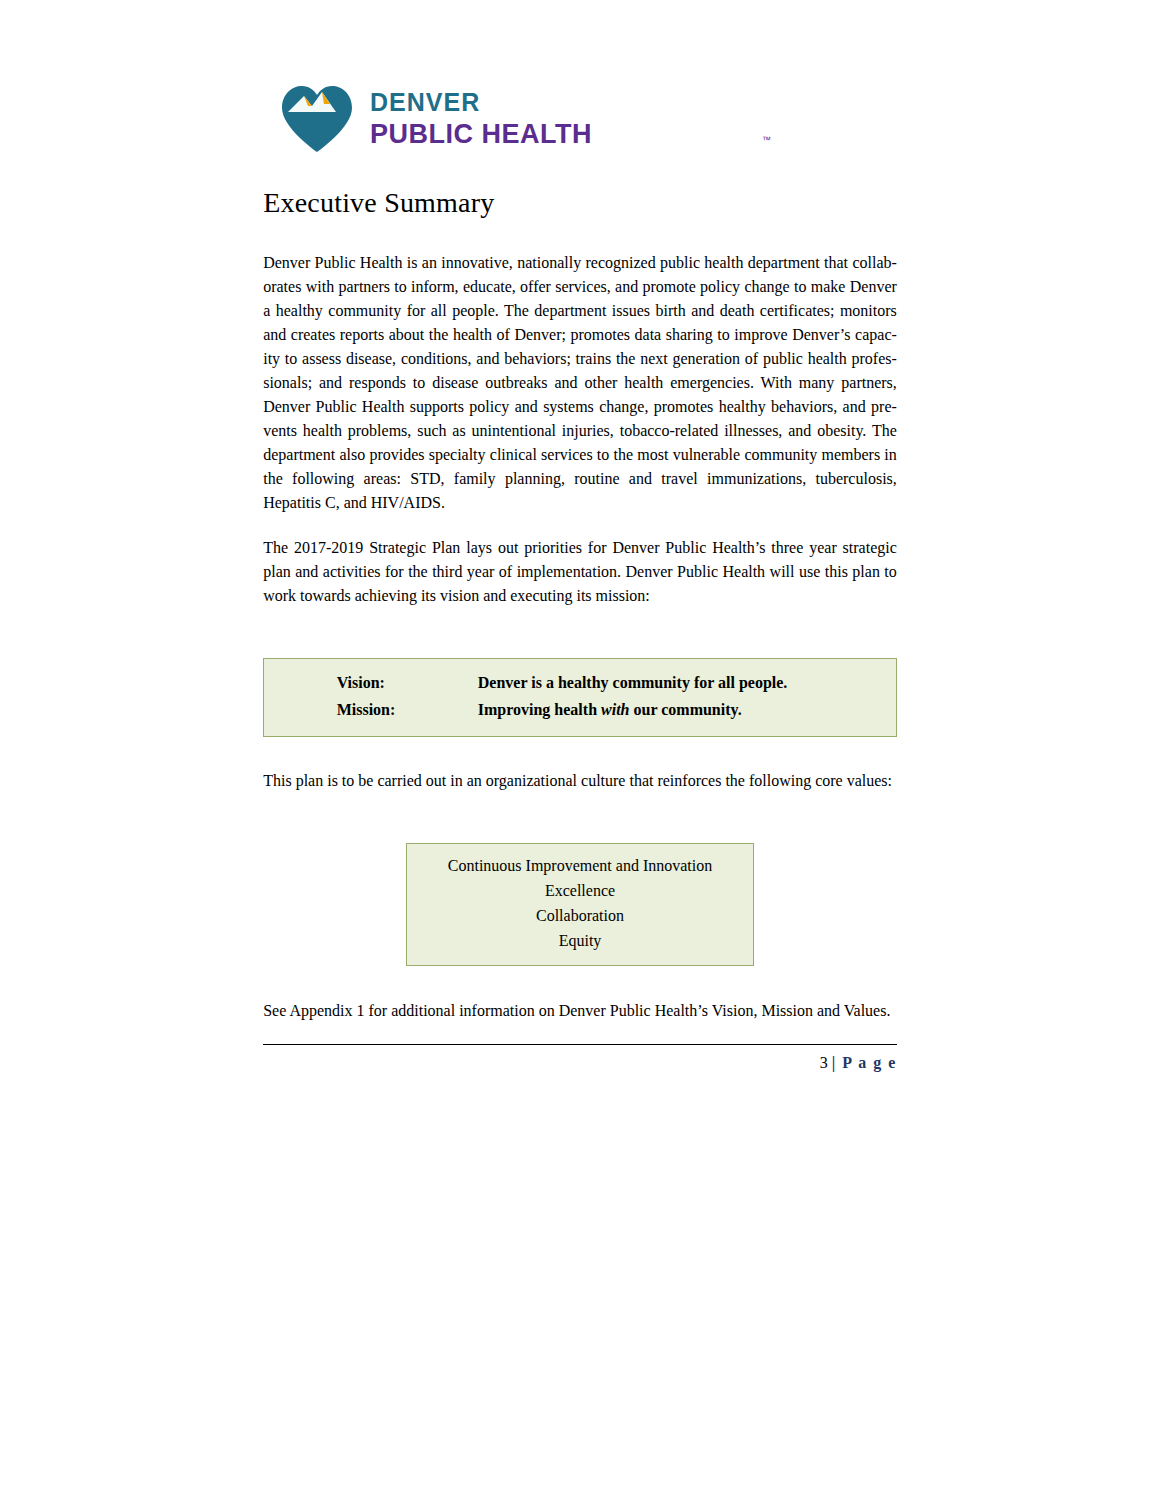DENVER PUBLIC HEALTH ™
Executive Summary
Denver Public Health is an innovative, nationally recognized public health department that collaborates with partners to inform, educate, offer services, and promote policy change to make Denver a healthy community for all people. The department issues birth and death certificates; monitors and creates reports about the health of Denver; promotes data sharing to improve Denver’s capacity to assess disease, conditions, and behaviors; trains the next generation of public health professionals; and responds to disease outbreaks and other health emergencies. With many partners, Denver Public Health supports policy and systems change, promotes healthy behaviors, and prevents health problems, such as unintentional injuries, tobacco-related illnesses, and obesity. The department also provides specialty clinical services to the most vulnerable community members in the following areas: STD, family planning, routine and travel immunizations, tuberculosis, Hepatitis C, and HIV/AIDS.
The 2017-2019 Strategic Plan lays out priorities for Denver Public Health’s three year strategic plan and activities for the third year of implementation. Denver Public Health will use this plan to work towards achieving its vision and executing its mission:
Vision:
Denver is a healthy community for all people.
Mission:
Improving health with our community.
This plan is to be carried out in an organizational culture that reinforces the following core values:
Continuous Improvement and Innovation
Excellence
Collaboration
Equity
See Appendix 1 for additional information on Denver Public Health’s Vision, Mission and Values.
3 | P a g e